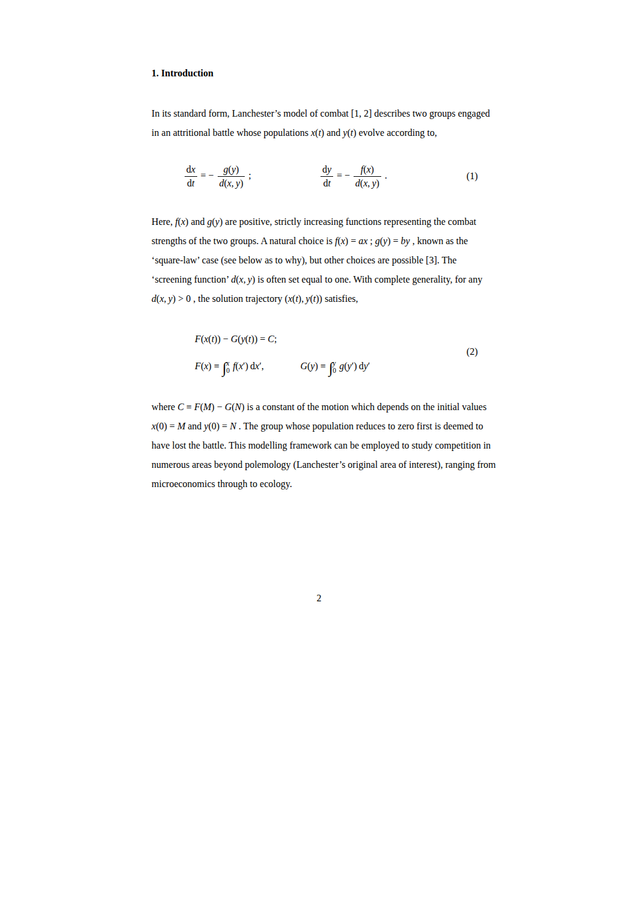1. Introduction
In its standard form, Lanchester’s model of combat [1, 2] describes two groups engaged in an attritional battle whose populations x(t) and y(t) evolve according to,
dx dt = − g(y) d(x, y) ; dy dt = − f(x) d(x, y) .
(1)
Here, f(x) and g(y) are positive, strictly increasing functions representing the combat strengths of the two groups. A natural choice is f(x) = ax ; g(y) = by , known as the ‘square-law’ case (see below as to why), but other choices are possible [3]. The ‘screening function’ d(x, y) is often set equal to one. With complete generality, for any d(x, y) > 0 , the solution trajectory (x(t), y(t)) satisfies,
F(x(t)) − G(y(t)) = C;
F(x) ≡ ∫x 0 f(x′) dx′, G(y) ≡ ∫y 0 g(y′) dy′
(2)
where C ≡ F(M) − G(N) is a constant of the motion which depends on the initial values x(0) = M and y(0) = N . The group whose population reduces to zero first is deemed to have lost the battle. This modelling framework can be employed to study competition in numerous areas beyond polemology (Lanchester’s original area of interest), ranging from microeconomics through to ecology.
2